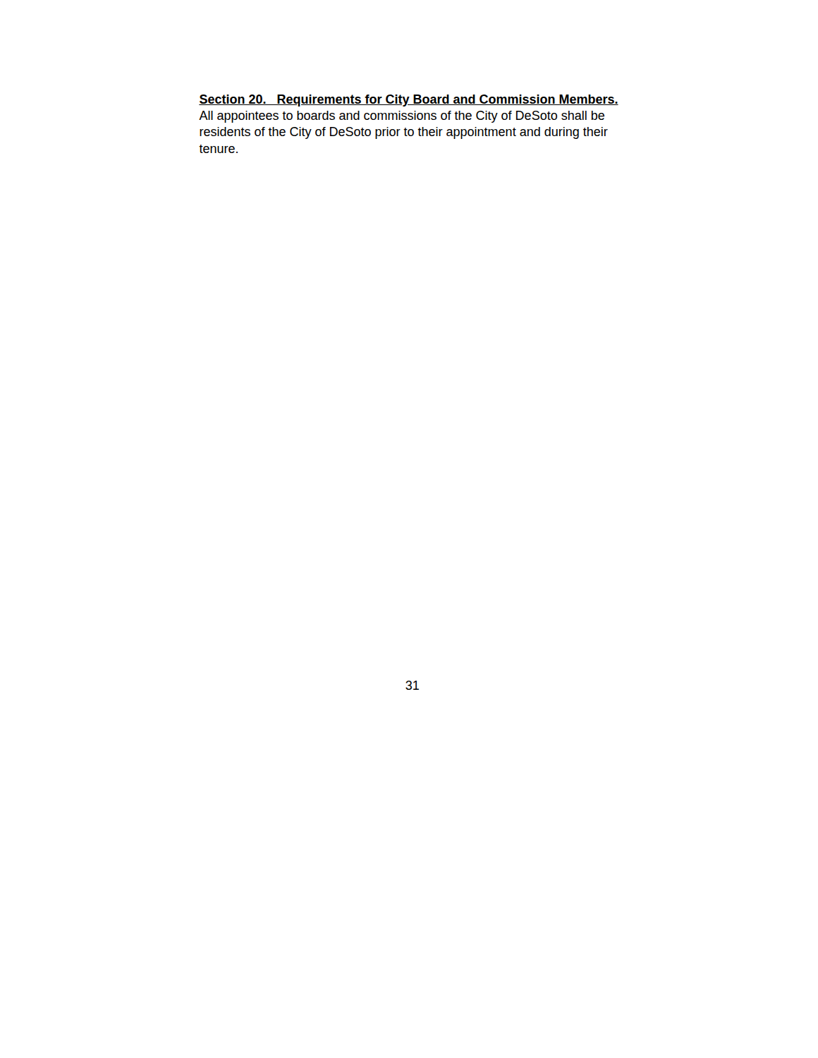Section 20. Requirements for City Board and Commission Members.
All appointees to boards and commissions of the City of DeSoto shall be residents of the City of DeSoto prior to their appointment and during their tenure.
31